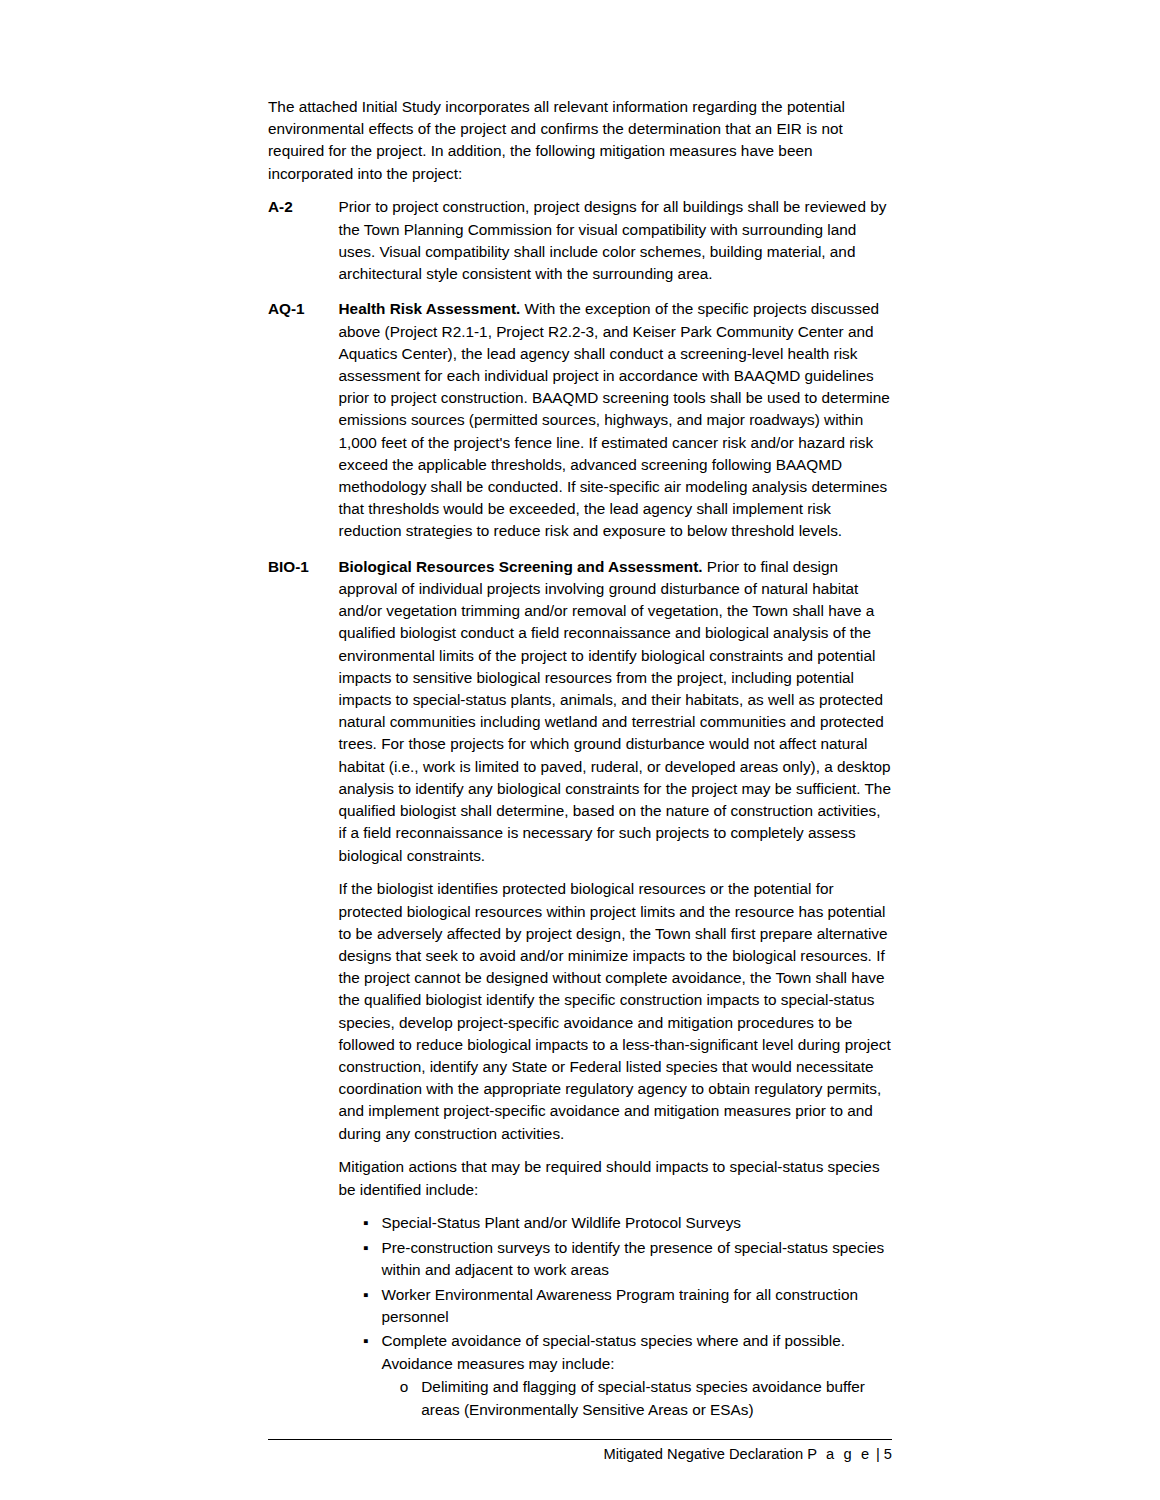The attached Initial Study incorporates all relevant information regarding the potential environmental effects of the project and confirms the determination that an EIR is not required for the project. In addition, the following mitigation measures have been incorporated into the project:
A-2
Prior to project construction, project designs for all buildings shall be reviewed by the Town Planning Commission for visual compatibility with surrounding land uses. Visual compatibility shall include color schemes, building material, and architectural style consistent with the surrounding area.
AQ-1
Health Risk Assessment. With the exception of the specific projects discussed above (Project R2.1-1, Project R2.2-3, and Keiser Park Community Center and Aquatics Center), the lead agency shall conduct a screening-level health risk assessment for each individual project in accordance with BAAQMD guidelines prior to project construction. BAAQMD screening tools shall be used to determine emissions sources (permitted sources, highways, and major roadways) within 1,000 feet of the project's fence line. If estimated cancer risk and/or hazard risk exceed the applicable thresholds, advanced screening following BAAQMD methodology shall be conducted. If site-specific air modeling analysis determines that thresholds would be exceeded, the lead agency shall implement risk reduction strategies to reduce risk and exposure to below threshold levels.
BIO-1
Biological Resources Screening and Assessment. Prior to final design approval of individual projects involving ground disturbance of natural habitat and/or vegetation trimming and/or removal of vegetation, the Town shall have a qualified biologist conduct a field reconnaissance and biological analysis of the environmental limits of the project to identify biological constraints and potential impacts to sensitive biological resources from the project, including potential impacts to special-status plants, animals, and their habitats, as well as protected natural communities including wetland and terrestrial communities and protected trees. For those projects for which ground disturbance would not affect natural habitat (i.e., work is limited to paved, ruderal, or developed areas only), a desktop analysis to identify any biological constraints for the project may be sufficient. The qualified biologist shall determine, based on the nature of construction activities, if a field reconnaissance is necessary for such projects to completely assess biological constraints.
If the biologist identifies protected biological resources or the potential for protected biological resources within project limits and the resource has potential to be adversely affected by project design, the Town shall first prepare alternative designs that seek to avoid and/or minimize impacts to the biological resources. If the project cannot be designed without complete avoidance, the Town shall have the qualified biologist identify the specific construction impacts to special-status species, develop project-specific avoidance and mitigation procedures to be followed to reduce biological impacts to a less-than-significant level during project construction, identify any State or Federal listed species that would necessitate coordination with the appropriate regulatory agency to obtain regulatory permits, and implement project-specific avoidance and mitigation measures prior to and during any construction activities.
Mitigation actions that may be required should impacts to special-status species be identified include:
Special-Status Plant and/or Wildlife Protocol Surveys
Pre-construction surveys to identify the presence of special-status species within and adjacent to work areas
Worker Environmental Awareness Program training for all construction personnel
Complete avoidance of special-status species where and if possible. Avoidance measures may include:
Delimiting and flagging of special-status species avoidance buffer areas (Environmentally Sensitive Areas or ESAs)
Mitigated Negative Declaration P a g e | 5